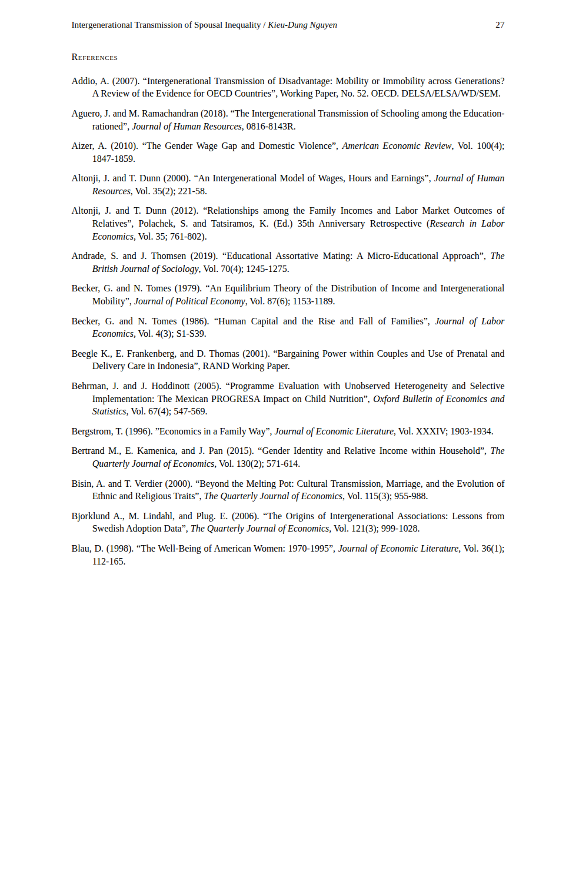Intergenerational Transmission of Spousal Inequality / Kieu-Dung Nguyen 27
References
Addio, A. (2007). “Intergenerational Transmission of Disadvantage: Mobility or Immobility across Generations? A Review of the Evidence for OECD Countries”, Working Paper, No. 52. OECD. DELSA/ELSA/WD/SEM.
Aguero, J. and M. Ramachandran (2018). “The Intergenerational Transmission of Schooling among the Education-rationed”, Journal of Human Resources, 0816-8143R.
Aizer, A. (2010). “The Gender Wage Gap and Domestic Violence”, American Economic Review, Vol. 100(4); 1847-1859.
Altonji, J. and T. Dunn (2000). “An Intergenerational Model of Wages, Hours and Earnings”, Journal of Human Resources, Vol. 35(2); 221-58.
Altonji, J. and T. Dunn (2012). “Relationships among the Family Incomes and Labor Market Outcomes of Relatives”, Polachek, S. and Tatsiramos, K. (Ed.) 35th Anniversary Retrospective (Research in Labor Economics, Vol. 35; 761-802).
Andrade, S. and J. Thomsen (2019). “Educational Assortative Mating: A Micro-Educational Approach”, The British Journal of Sociology, Vol. 70(4); 1245-1275.
Becker, G. and N. Tomes (1979). “An Equilibrium Theory of the Distribution of Income and Intergenerational Mobility”, Journal of Political Economy, Vol. 87(6); 1153-1189.
Becker, G. and N. Tomes (1986). “Human Capital and the Rise and Fall of Families”, Journal of Labor Economics, Vol. 4(3); S1-S39.
Beegle K., E. Frankenberg, and D. Thomas (2001). “Bargaining Power within Couples and Use of Prenatal and Delivery Care in Indonesia”, RAND Working Paper.
Behrman, J. and J. Hoddinott (2005). “Programme Evaluation with Unobserved Heterogeneity and Selective Implementation: The Mexican PROGRESA Impact on Child Nutrition”, Oxford Bulletin of Economics and Statistics, Vol. 67(4); 547-569.
Bergstrom, T. (1996). ”Economics in a Family Way”, Journal of Economic Literature, Vol. XXXIV; 1903-1934.
Bertrand M., E. Kamenica, and J. Pan (2015). “Gender Identity and Relative Income within Household”, The Quarterly Journal of Economics, Vol. 130(2); 571-614.
Bisin, A. and T. Verdier (2000). “Beyond the Melting Pot: Cultural Transmission, Marriage, and the Evolution of Ethnic and Religious Traits”, The Quarterly Journal of Economics, Vol. 115(3); 955-988.
Bjorklund A., M. Lindahl, and Plug. E. (2006). “The Origins of Intergenerational Associations: Lessons from Swedish Adoption Data”, The Quarterly Journal of Economics, Vol. 121(3); 999-1028.
Blau, D. (1998). “The Well-Being of American Women: 1970-1995”, Journal of Economic Literature, Vol. 36(1); 112-165.